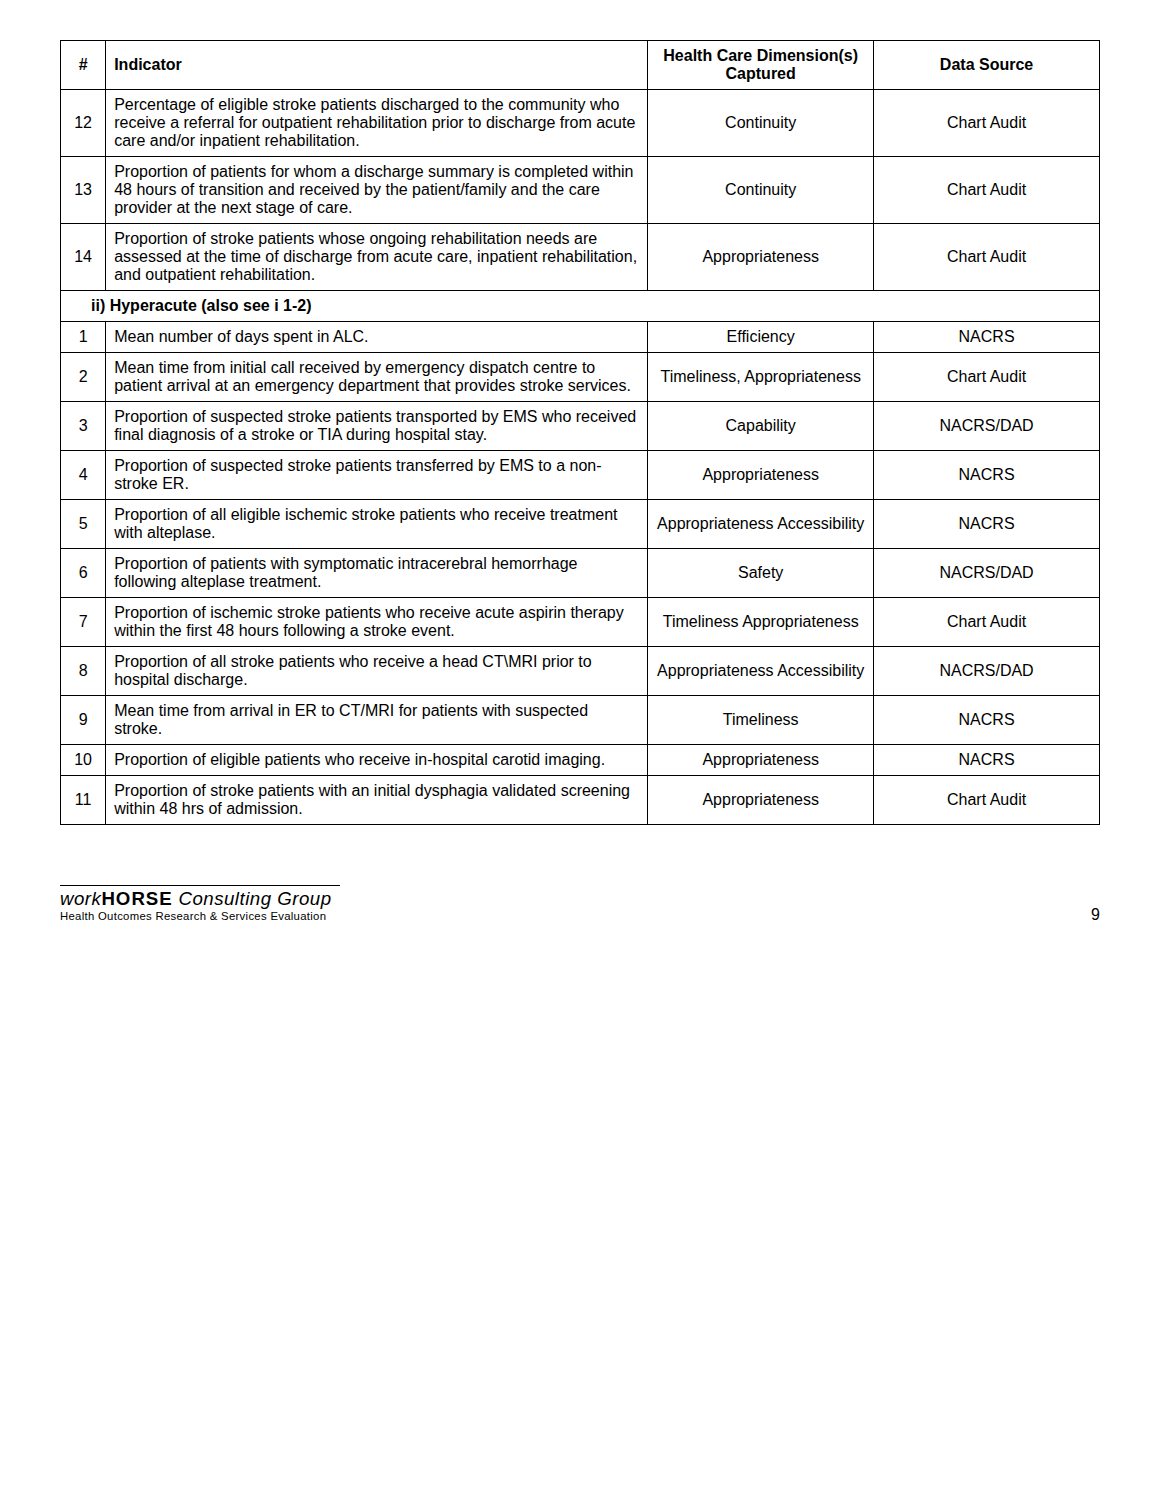| # | Indicator | Health Care Dimension(s) Captured | Data Source |
| --- | --- | --- | --- |
| 12 | Percentage of eligible stroke patients discharged to the community who receive a referral for outpatient rehabilitation prior to discharge from acute care and/or inpatient rehabilitation. | Continuity | Chart Audit |
| 13 | Proportion of patients for whom a discharge summary is completed within 48 hours of transition and received by the patient/family and the care provider at the next stage of care. | Continuity | Chart Audit |
| 14 | Proportion of stroke patients whose ongoing rehabilitation needs are assessed at the time of discharge from acute care, inpatient rehabilitation, and outpatient rehabilitation. | Appropriateness | Chart Audit |
| ii) Hyperacute (also see i 1-2) |
| 1 | Mean number of days spent in ALC. | Efficiency | NACRS |
| 2 | Mean time from initial call received by emergency dispatch centre to patient arrival at an emergency department that provides stroke services. | Timeliness, Appropriateness | Chart Audit |
| 3 | Proportion of suspected stroke patients transported by EMS who received final diagnosis of a stroke or TIA during hospital stay. | Capability | NACRS/DAD |
| 4 | Proportion of suspected stroke patients transferred by EMS to a non-stroke ER. | Appropriateness | NACRS |
| 5 | Proportion of all eligible ischemic stroke patients who receive treatment with alteplase. | Appropriateness Accessibility | NACRS |
| 6 | Proportion of patients with symptomatic intracerebral hemorrhage following alteplase treatment. | Safety | NACRS/DAD |
| 7 | Proportion of ischemic stroke patients who receive acute aspirin therapy within the first 48 hours following a stroke event. | Timeliness Appropriateness | Chart Audit |
| 8 | Proportion of all stroke patients who receive a head CT\MRI prior to hospital discharge. | Appropriateness Accessibility | NACRS/DAD |
| 9 | Mean time from arrival in ER to CT/MRI for patients with suspected stroke. | Timeliness | NACRS |
| 10 | Proportion of eligible patients who receive in-hospital carotid imaging. | Appropriateness | NACRS |
| 11 | Proportion of stroke patients with an initial dysphagia validated screening within 48 hrs of admission. | Appropriateness | Chart Audit |
work HORSE Consulting Group
Health Outcomes Research & Services Evaluation
9